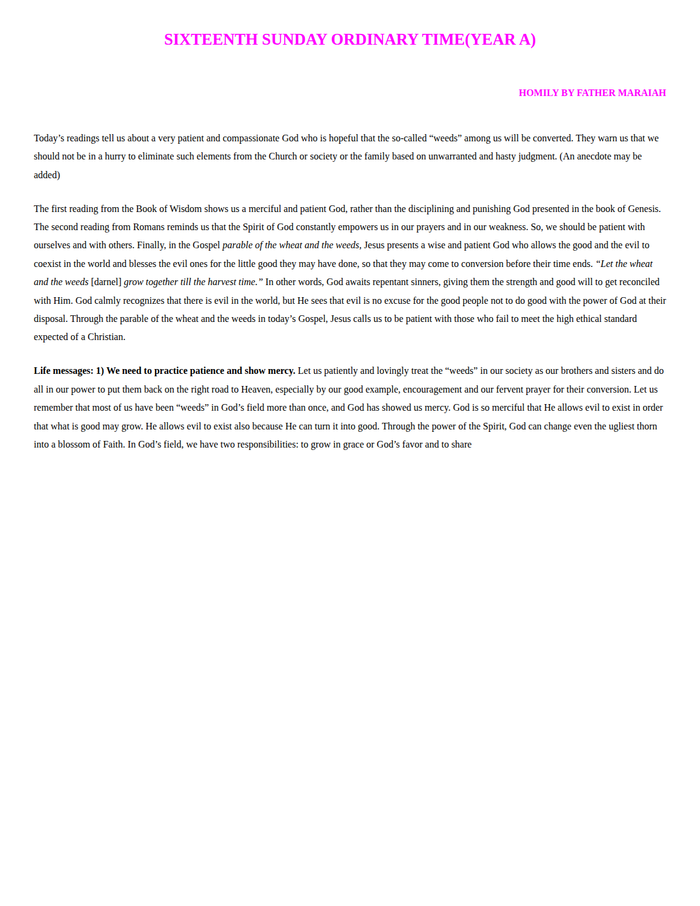SIXTEENTH SUNDAY ORDINARY TIME(YEAR A)
HOMILY BY FATHER MARAIAH
Today’s readings tell us about a very patient and compassionate God who is hopeful that the so-called “weeds” among us will be converted. They warn us that we should not be in a hurry to eliminate such elements from the Church or society or the family based on unwarranted and hasty judgment. (An anecdote may be added)
The first reading from the Book of Wisdom shows us a merciful and patient God, rather than the disciplining and punishing God presented in the book of Genesis. The second reading from Romans reminds us that the Spirit of God constantly empowers us in our prayers and in our weakness. So, we should be patient with ourselves and with others. Finally, in the Gospel parable of the wheat and the weeds, Jesus presents a wise and patient God who allows the good and the evil to coexist in the world and blesses the evil ones for the little good they may have done, so that they may come to conversion before their time ends. “Let the wheat and the weeds [darnel] grow together till the harvest time.” In other words, God awaits repentant sinners, giving them the strength and good will to get reconciled with Him. God calmly recognizes that there is evil in the world, but He sees that evil is no excuse for the good people not to do good with the power of God at their disposal. Through the parable of the wheat and the weeds in today’s Gospel, Jesus calls us to be patient with those who fail to meet the high ethical standard expected of a Christian.
Life messages: 1) We need to practice patience and show mercy. Let us patiently and lovingly treat the “weeds” in our society as our brothers and sisters and do all in our power to put them back on the right road to Heaven, especially by our good example, encouragement and our fervent prayer for their conversion. Let us remember that most of us have been “weeds” in God’s field more than once, and God has showed us mercy. God is so merciful that He allows evil to exist in order that what is good may grow. He allows evil to exist also because He can turn it into good. Through the power of the Spirit, God can change even the ugliest thorn into a blossom of Faith. In God’s field, we have two responsibilities: to grow in grace or God’s favor and to share